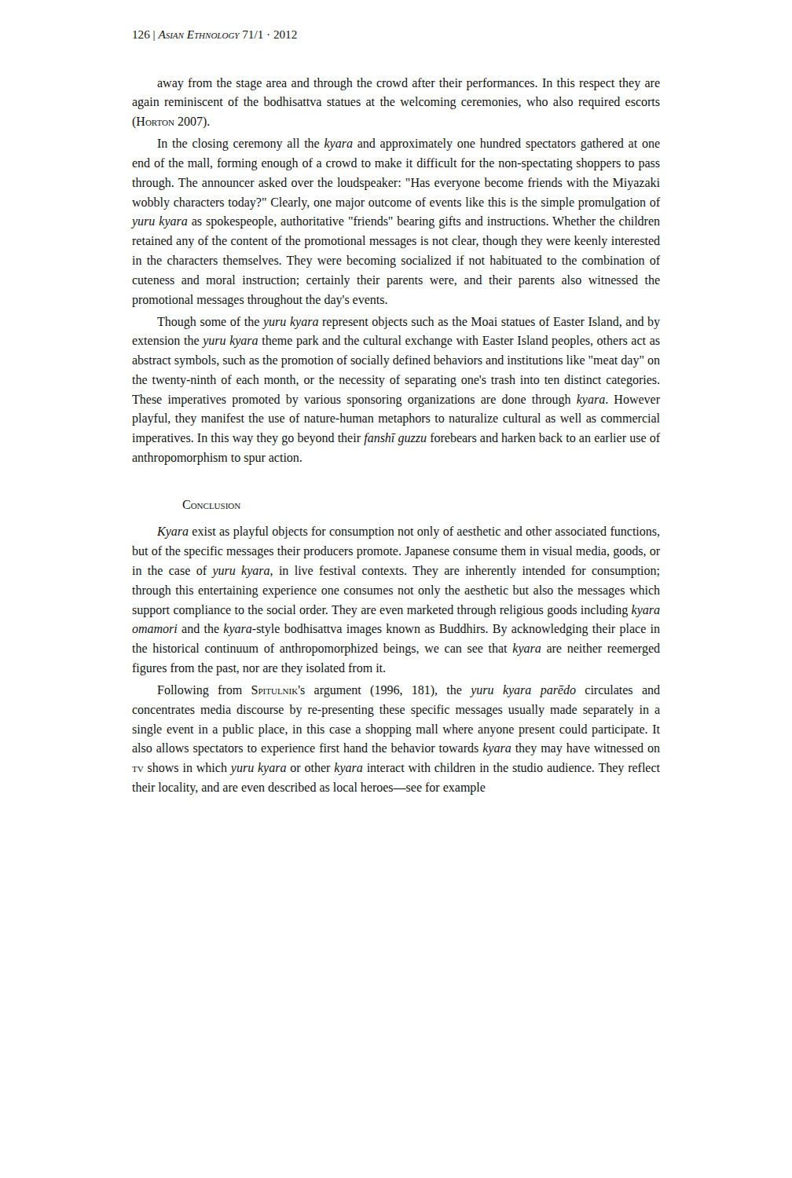126 | Asian Ethnology 71/1 · 2012
away from the stage area and through the crowd after their performances. In this respect they are again reminiscent of the bodhisattva statues at the welcoming ceremonies, who also required escorts (Horton 2007).
In the closing ceremony all the kyara and approximately one hundred spectators gathered at one end of the mall, forming enough of a crowd to make it difficult for the non-spectating shoppers to pass through. The announcer asked over the loudspeaker: "Has everyone become friends with the Miyazaki wobbly characters today?" Clearly, one major outcome of events like this is the simple promulgation of yuru kyara as spokespeople, authoritative "friends" bearing gifts and instructions. Whether the children retained any of the content of the promotional messages is not clear, though they were keenly interested in the characters themselves. They were becoming socialized if not habituated to the combination of cuteness and moral instruction; certainly their parents were, and their parents also witnessed the promotional messages throughout the day's events.
Though some of the yuru kyara represent objects such as the Moai statues of Easter Island, and by extension the yuru kyara theme park and the cultural exchange with Easter Island peoples, others act as abstract symbols, such as the promotion of socially defined behaviors and institutions like "meat day" on the twenty-ninth of each month, or the necessity of separating one's trash into ten distinct categories. These imperatives promoted by various sponsoring organizations are done through kyara. However playful, they manifest the use of nature-human metaphors to naturalize cultural as well as commercial imperatives. In this way they go beyond their fanshī guzzu forebears and harken back to an earlier use of anthropomorphism to spur action.
Conclusion
Kyara exist as playful objects for consumption not only of aesthetic and other associated functions, but of the specific messages their producers promote. Japanese consume them in visual media, goods, or in the case of yuru kyara, in live festival contexts. They are inherently intended for consumption; through this entertaining experience one consumes not only the aesthetic but also the messages which support compliance to the social order. They are even marketed through religious goods including kyara omamori and the kyara-style bodhisattva images known as Buddhirs. By acknowledging their place in the historical continuum of anthropomorphized beings, we can see that kyara are neither reemerged figures from the past, nor are they isolated from it.
Following from Spitulnik's argument (1996, 181), the yuru kyara parēdo circulates and concentrates media discourse by re-presenting these specific messages usually made separately in a single event in a public place, in this case a shopping mall where anyone present could participate. It also allows spectators to experience first hand the behavior towards kyara they may have witnessed on tv shows in which yuru kyara or other kyara interact with children in the studio audience. They reflect their locality, and are even described as local heroes—see for example